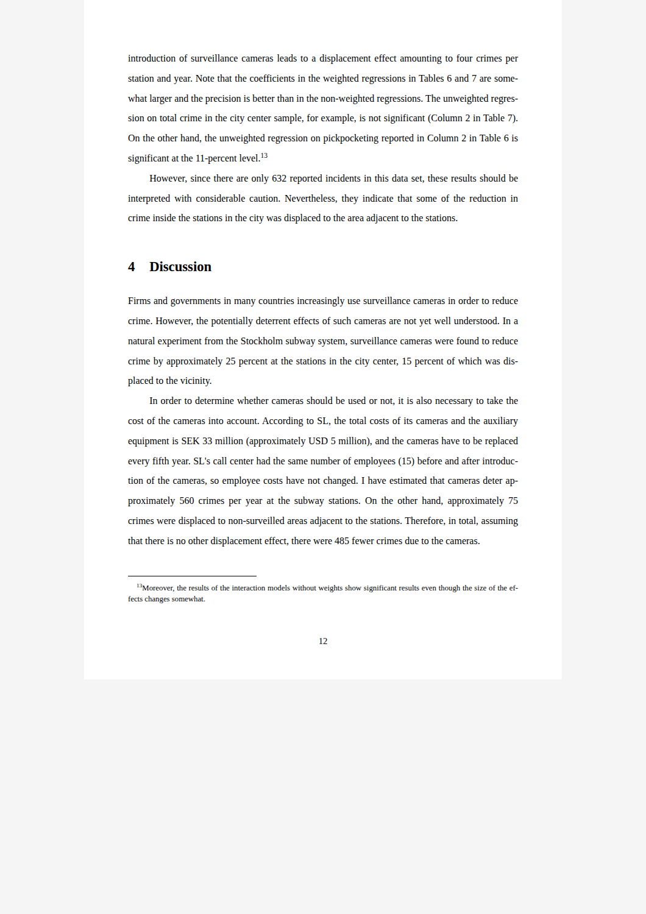introduction of surveillance cameras leads to a displacement effect amounting to four crimes per station and year. Note that the coefficients in the weighted regressions in Tables 6 and 7 are somewhat larger and the precision is better than in the non-weighted regressions. The unweighted regression on total crime in the city center sample, for example, is not significant (Column 2 in Table 7). On the other hand, the unweighted regression on pickpocketing reported in Column 2 in Table 6 is significant at the 11-percent level.13
However, since there are only 632 reported incidents in this data set, these results should be interpreted with considerable caution. Nevertheless, they indicate that some of the reduction in crime inside the stations in the city was displaced to the area adjacent to the stations.
4 Discussion
Firms and governments in many countries increasingly use surveillance cameras in order to reduce crime. However, the potentially deterrent effects of such cameras are not yet well understood. In a natural experiment from the Stockholm subway system, surveillance cameras were found to reduce crime by approximately 25 percent at the stations in the city center, 15 percent of which was displaced to the vicinity.
In order to determine whether cameras should be used or not, it is also necessary to take the cost of the cameras into account. According to SL, the total costs of its cameras and the auxiliary equipment is SEK 33 million (approximately USD 5 million), and the cameras have to be replaced every fifth year. SL's call center had the same number of employees (15) before and after introduction of the cameras, so employee costs have not changed. I have estimated that cameras deter approximately 560 crimes per year at the subway stations. On the other hand, approximately 75 crimes were displaced to non-surveilled areas adjacent to the stations. Therefore, in total, assuming that there is no other displacement effect, there were 485 fewer crimes due to the cameras.
13Moreover, the results of the interaction models without weights show significant results even though the size of the effects changes somewhat.
12